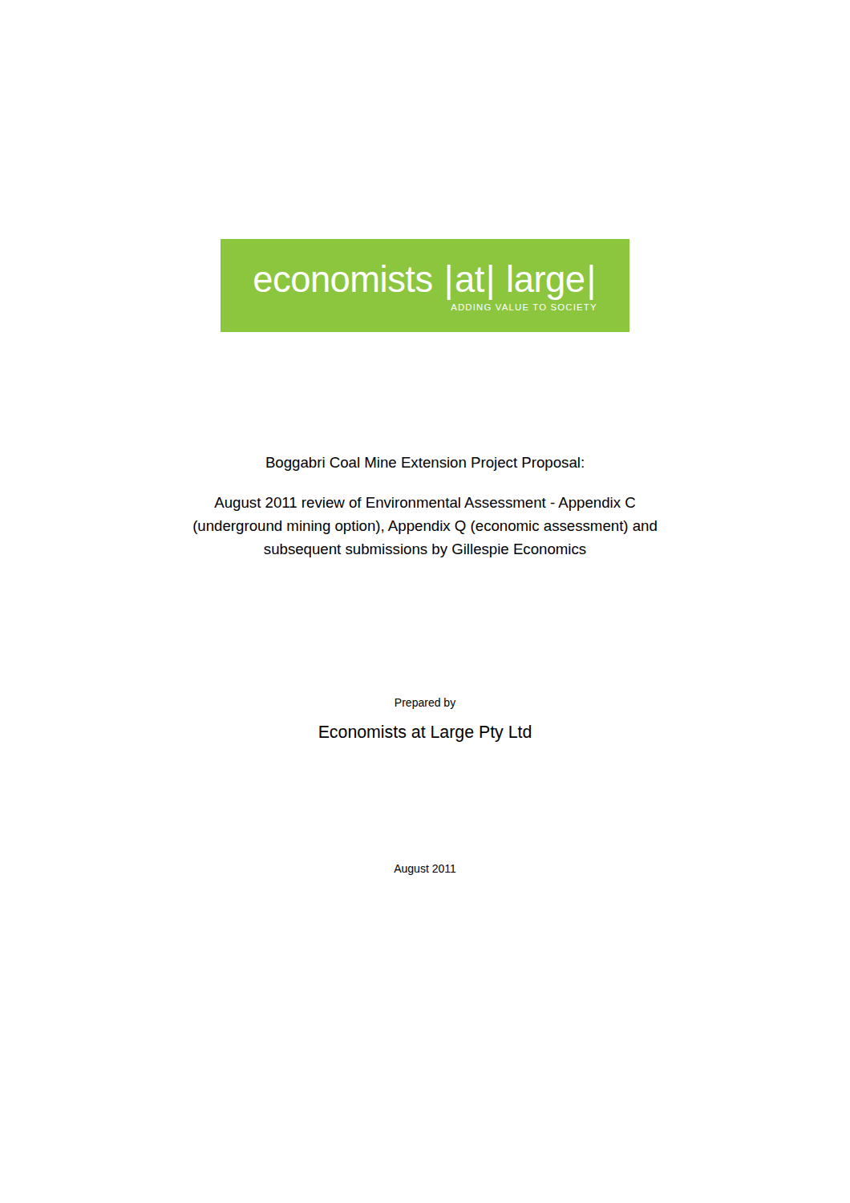economists |at| large|
Adding value to society
Boggabri Coal Mine Extension Project Proposal: August 2011 review of Environmental Assessment - Appendix C (underground mining option), Appendix Q (economic assessment) and subsequent submissions by Gillespie Economics
Prepared by
Economists at Large Pty Ltd
August 2011